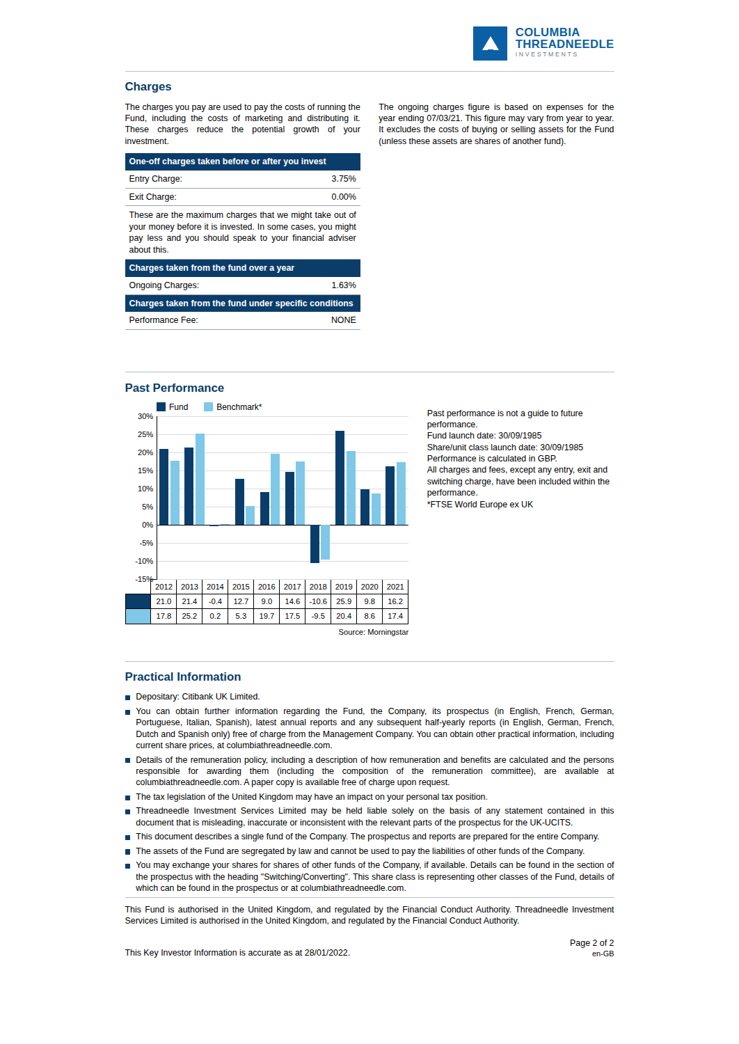COLUMBIA THREADNEEDLE INVESTMENTS
Charges
The charges you pay are used to pay the costs of running the Fund, including the costs of marketing and distributing it. These charges reduce the potential growth of your investment.
| One-off charges taken before or after you invest |
| Entry Charge: | 3.75% |
| Exit Charge: | 0.00% |
| These are the maximum charges that we might take out of your money before it is invested. In some cases, you might pay less and you should speak to your financial adviser about this. |
| Charges taken from the fund over a year |
| Ongoing Charges: | 1.63% |
| Charges taken from the fund under specific conditions |
| Performance Fee: | NONE |
The ongoing charges figure is based on expenses for the year ending 07/03/21. This figure may vary from year to year. It excludes the costs of buying or selling assets for the Fund (unless these assets are shares of another fund).
Past Performance
Fund Benchmark*
30%
25%
20%
15%
10%
5%
0%
-5%
-10%
-15%
| | 2012 | 2013 | 2014 | 2015 | 2016 | 2017 | 2018 | 2019 | 2020 | 2021 |
| --- | --- | --- | --- | --- | --- | --- | --- | --- | --- | --- |
| | 21.0 | 21.4 | -0.4 | 12.7 | 9.0 | 14.6 | -10.6 | 25.9 | 9.8 | 16.2 |
| | 17.8 | 25.2 | 0.2 | 5.3 | 19.7 | 17.5 | -9.5 | 20.4 | 8.6 | 17.4 |
Source: Morningstar
Past performance is not a guide to future performance.
Fund launch date: 30/09/1985
Share/unit class launch date: 30/09/1985
Performance is calculated in GBP.
All charges and fees, except any entry, exit and switching charge, have been included within the performance.
*FTSE World Europe ex UK
Practical Information
Depositary: Citibank UK Limited.
You can obtain further information regarding the Fund, the Company, its prospectus (in English, French, German, Portuguese, Italian, Spanish), latest annual reports and any subsequent half-yearly reports (in English, German, French, Dutch and Spanish only) free of charge from the Management Company. You can obtain other practical information, including current share prices, at columbiathreadneedle.com.
Details of the remuneration policy, including a description of how remuneration and benefits are calculated and the persons responsible for awarding them (including the composition of the remuneration committee), are available at columbiathreadneedle.com. A paper copy is available free of charge upon request.
The tax legislation of the United Kingdom may have an impact on your personal tax position.
Threadneedle Investment Services Limited may be held liable solely on the basis of any statement contained in this document that is misleading, inaccurate or inconsistent with the relevant parts of the prospectus for the UK-UCITS.
This document describes a single fund of the Company. The prospectus and reports are prepared for the entire Company.
The assets of the Fund are segregated by law and cannot be used to pay the liabilities of other funds of the Company.
You may exchange your shares for shares of other funds of the Company, if available. Details can be found in the section of the prospectus with the heading "Switching/Converting". This share class is representing other classes of the Fund, details of which can be found in the prospectus or at columbiathreadneedle.com.
This Fund is authorised in the United Kingdom, and regulated by the Financial Conduct Authority. Threadneedle Investment Services Limited is authorised in the United Kingdom, and regulated by the Financial Conduct Authority.
This Key Investor Information is accurate as at 28/01/2022.
Page 2 of 2
en-GB